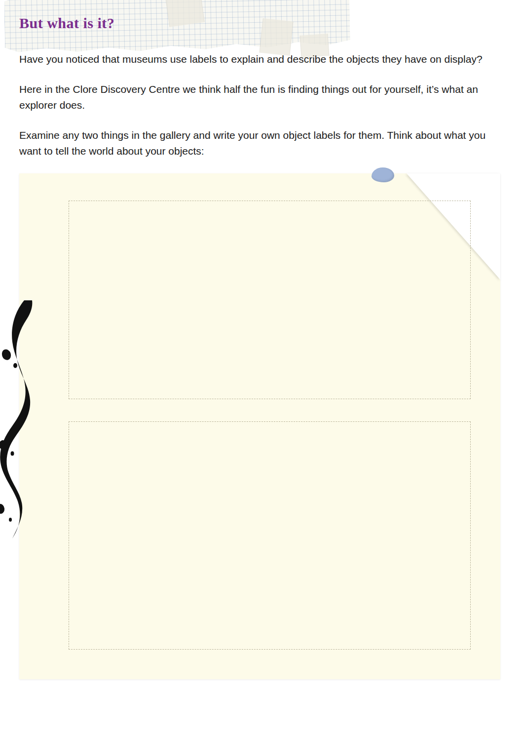But what is it?
Have you noticed that museums use labels to explain and describe the objects they have on display?
Here in the Clore Discovery Centre we think half the fun is finding things out for yourself, it’s what an explorer does.
Examine any two things in the gallery and write your own object labels for them. Think about what you want to tell the world about your objects: